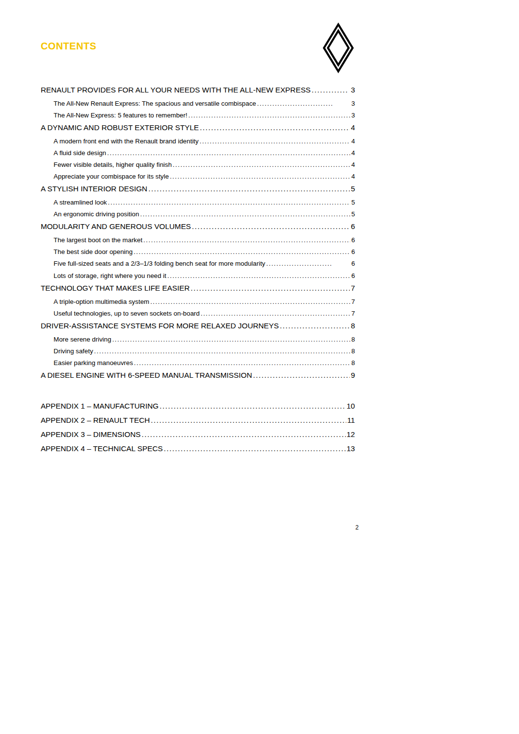CONTENTS
RENAULT PROVIDES FOR ALL YOUR NEEDS WITH THE ALL-NEW EXPRESS ............. 3
The All-New Renault Express: The spacious and versatile combispace .............................. 3
The All-New Express: 5 features to remember! ......................................................................... 3
A DYNAMIC AND ROBUST EXTERIOR STYLE ................................................................... 4
A modern front end with the Renault brand identity ............................................................... 4
A fluid side design ......................................................................................................... 4
Fewer visible details, higher quality finish ................................................................................. 4
Appreciate your combispace for its style ..................................................................................... 4
A STYLISH INTERIOR DESIGN .......................................................................................... 5
A streamlined look ......................................................................................................... 5
An ergonomic driving position ......................................................................................... 5
MODULARITY AND GENEROUS VOLUMES ..................................................................... 6
The largest boot on the market ....................................................................................... 6
The best side door opening ......................................................................................... 6
Five full-sized seats and a 2/3–1/3 folding bench seat for more modularity .......................... 6
Lots of storage, right where you need it ..................................................................................... 6
TECHNOLOGY THAT MAKES LIFE EASIER ..................................................................... 7
A triple-option multimedia system ................................................................................ 7
Useful technologies, up to seven sockets on-board .................................................................. 7
DRIVER-ASSISTANCE SYSTEMS FOR MORE RELAXED JOURNEYS ............................ 8
More serene driving ....................................................................................................... 8
Driving safety ............................................................................................................. 8
Easier parking manoeuvres ....................................................................................... 8
A DIESEL ENGINE WITH 6-SPEED MANUAL TRANSMISSION ........................................ 9
APPENDIX 1 – MANUFACTURING ..................................................................................... 10
APPENDIX 2 – RENAULT TECH ....................................................................................... 11
APPENDIX 3 – DIMENSIONS .......................................................................................... 12
APPENDIX 4 – TECHNICAL SPECS ................................................................................ 13
2